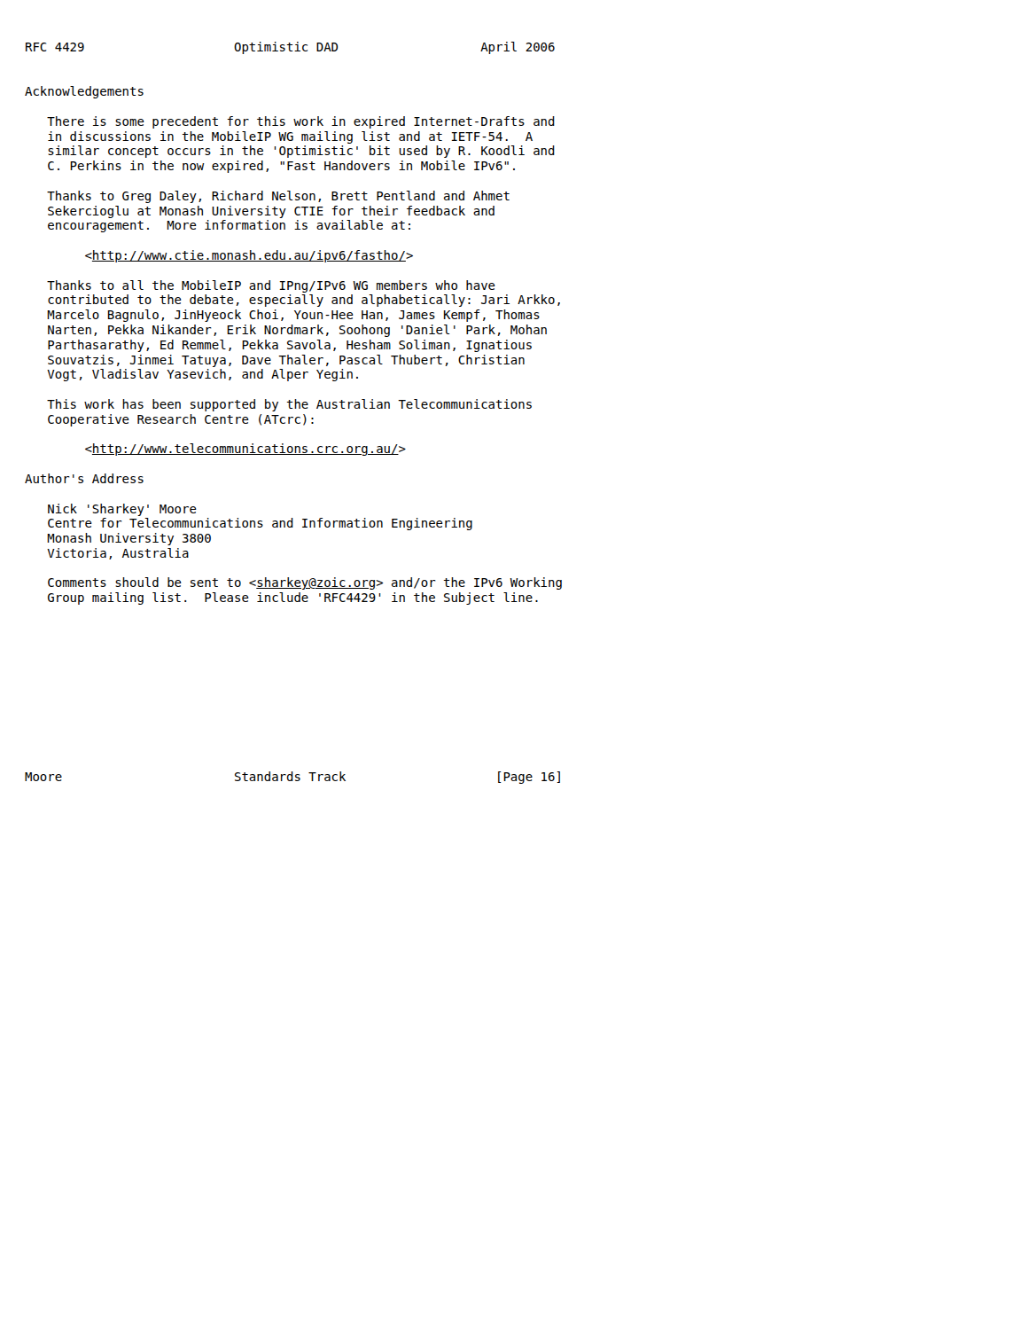RFC 4429 Optimistic DAD April 2006 Acknowledgements There is some precedent for this work in expired Internet-Drafts and in discussions in the MobileIP WG mailing list and at IETF-54. A similar concept occurs in the 'Optimistic' bit used by R. Koodli and C. Perkins in the now expired, "Fast Handovers in Mobile IPv6". Thanks to Greg Daley, Richard Nelson, Brett Pentland and Ahmet Sekercioglu at Monash University CTIE for their feedback and encouragement. More information is available at: <http://www.ctie.monash.edu.au/ipv6/fastho/> Thanks to all the MobileIP and IPng/IPv6 WG members who have contributed to the debate, especially and alphabetically: Jari Arkko, Marcelo Bagnulo, JinHyeock Choi, Youn-Hee Han, James Kempf, Thomas Narten, Pekka Nikander, Erik Nordmark, Soohong 'Daniel' Park, Mohan Parthasarathy, Ed Remmel, Pekka Savola, Hesham Soliman, Ignatious Souvatzis, Jinmei Tatuya, Dave Thaler, Pascal Thubert, Christian Vogt, Vladislav Yasevich, and Alper Yegin. This work has been supported by the Australian Telecommunications Cooperative Research Centre (ATcrc): <http://www.telecommunications.crc.org.au/> Author's Address Nick 'Sharkey' Moore Centre for Telecommunications and Information Engineering Monash University 3800 Victoria, Australia Comments should be sent to <sharkey@zoic.org> and/or the IPv6 Working Group mailing list. Please include 'RFC4429' in the Subject line. Moore Standards Track [Page 16]